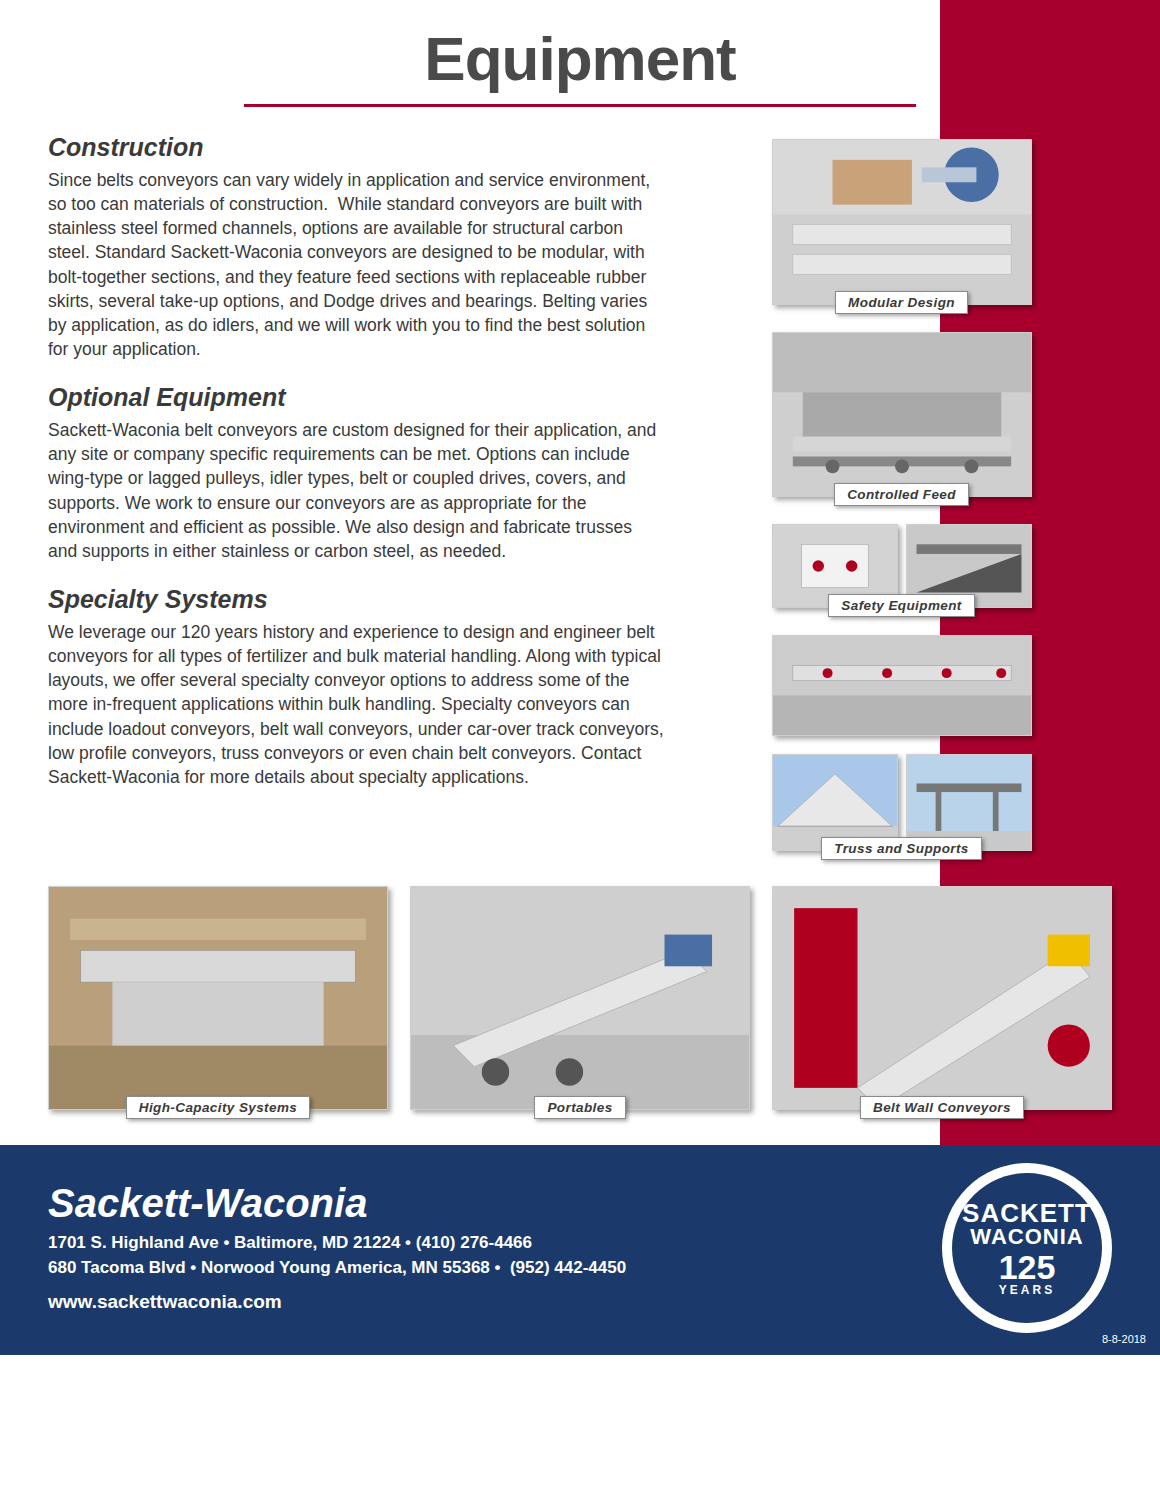Equipment
Construction
Since belts conveyors can vary widely in application and service environment, so too can materials of construction. While standard conveyors are built with stainless steel formed channels, options are available for structural carbon steel. Standard Sackett-Waconia conveyors are designed to be modular, with bolt-together sections, and they feature feed sections with replaceable rubber skirts, several take-up options, and Dodge drives and bearings. Belting varies by application, as do idlers, and we will work with you to find the best solution for your application.
Optional Equipment
Sackett-Waconia belt conveyors are custom designed for their application, and any site or company specific requirements can be met. Options can include wing-type or lagged pulleys, idler types, belt or coupled drives, covers, and supports. We work to ensure our conveyors are as appropriate for the environment and efficient as possible. We also design and fabricate trusses and supports in either stainless or carbon steel, as needed.
Specialty Systems
We leverage our 120 years history and experience to design and engineer belt conveyors for all types of fertilizer and bulk material handling. Along with typical layouts, we offer several specialty conveyor options to address some of the more in-frequent applications within bulk handling. Specialty conveyors can include loadout conveyors, belt wall conveyors, under car-over track conveyors, low profile conveyors, truss conveyors or even chain belt conveyors. Contact Sackett-Waconia for more details about specialty applications.
Modular Design
Controlled Feed
Safety Equipment
Truss and Supports
High-Capacity Systems
Portables
Belt Wall Conveyors
Sackett-Waconia
1701 S. Highland Ave • Baltimore, MD 21224 • (410) 276-4466
680 Tacoma Blvd • Norwood Young America, MN 55368 • (952) 442-4450
www.sackettwaconia.com
SACKETT WACONIA 125 YEARS
8-8-2018